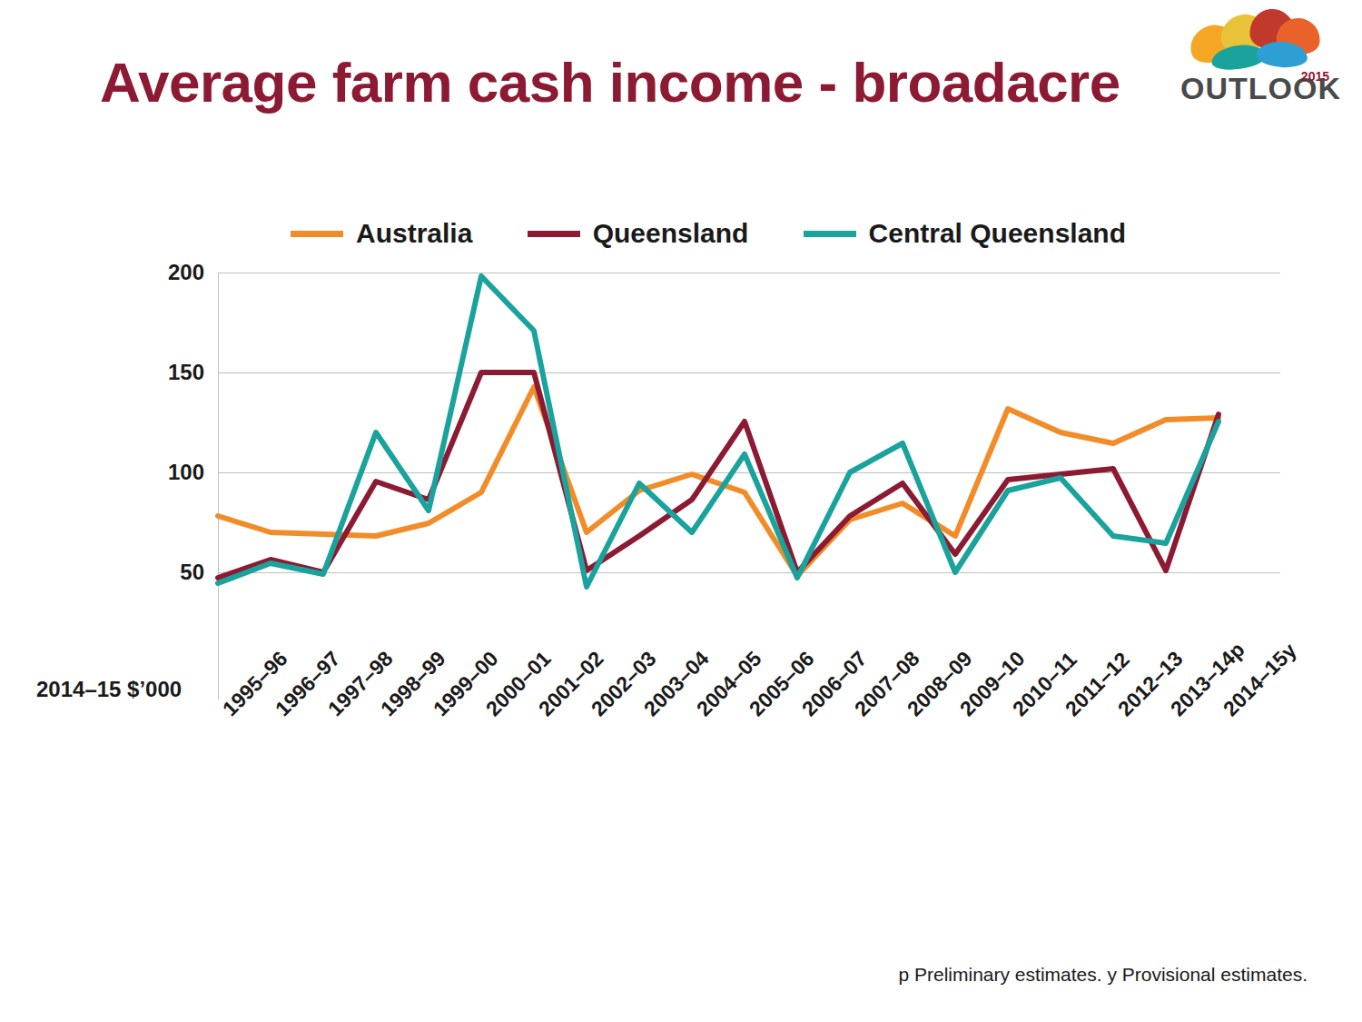Average farm cash income - broadacre
OUTLOOK
2015
Australia
Queensland
Central Queensland
200
150
100
50
2014–15 $’000
1995–96 1996–97 1997–98 1998–99 1999–00 2000–01 2001–02 2002–03 2003–04 2004–05 2005–06 2006–07 2007–08 2008–09 2009–10 2010–11 2011–12 2012–13 2013–14p 2014–15y
p Preliminary estimates. y Provisional estimates.